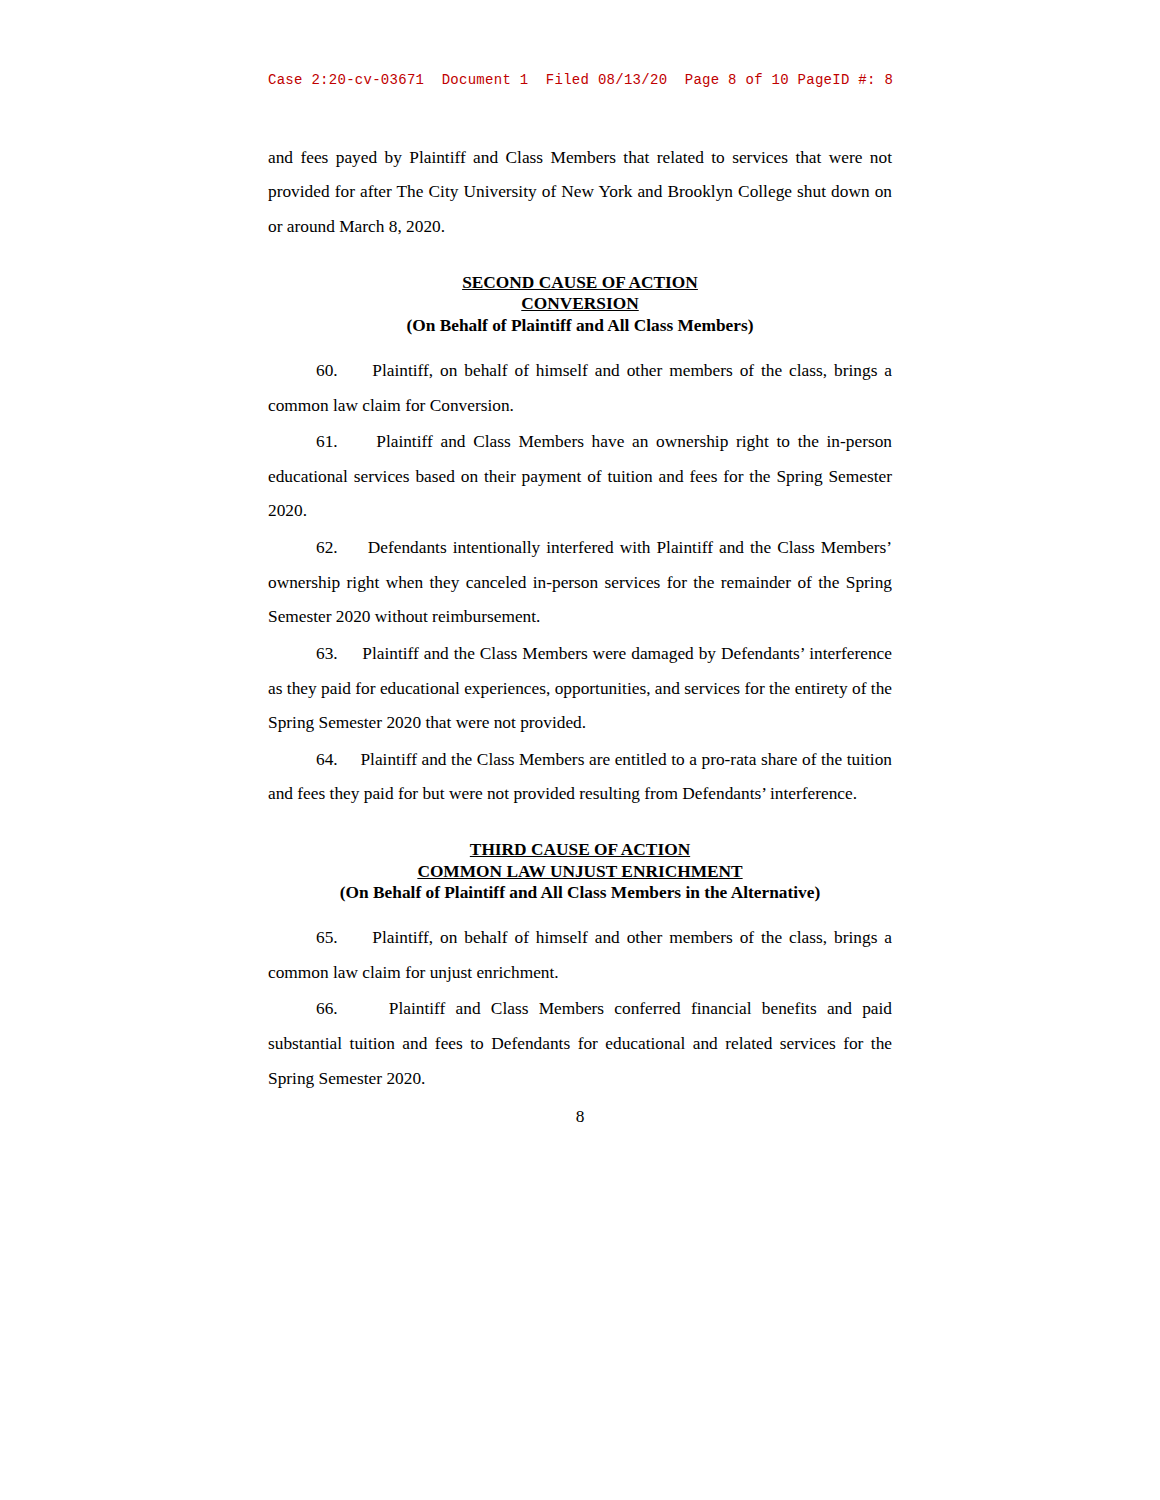Case 2:20-cv-03671 Document 1 Filed 08/13/20 Page 8 of 10 PageID #: 8
and fees payed by Plaintiff and Class Members that related to services that were not provided for after The City University of New York and Brooklyn College shut down on or around March 8, 2020.
SECOND CAUSE OF ACTION CONVERSION (On Behalf of Plaintiff and All Class Members)
60. Plaintiff, on behalf of himself and other members of the class, brings a common law claim for Conversion.
61. Plaintiff and Class Members have an ownership right to the in-person educational services based on their payment of tuition and fees for the Spring Semester 2020.
62. Defendants intentionally interfered with Plaintiff and the Class Members’ ownership right when they canceled in-person services for the remainder of the Spring Semester 2020 without reimbursement.
63. Plaintiff and the Class Members were damaged by Defendants’ interference as they paid for educational experiences, opportunities, and services for the entirety of the Spring Semester 2020 that were not provided.
64. Plaintiff and the Class Members are entitled to a pro-rata share of the tuition and fees they paid for but were not provided resulting from Defendants’ interference.
THIRD CAUSE OF ACTION COMMON LAW UNJUST ENRICHMENT (On Behalf of Plaintiff and All Class Members in the Alternative)
65. Plaintiff, on behalf of himself and other members of the class, brings a common law claim for unjust enrichment.
66. Plaintiff and Class Members conferred financial benefits and paid substantial tuition and fees to Defendants for educational and related services for the Spring Semester 2020.
8